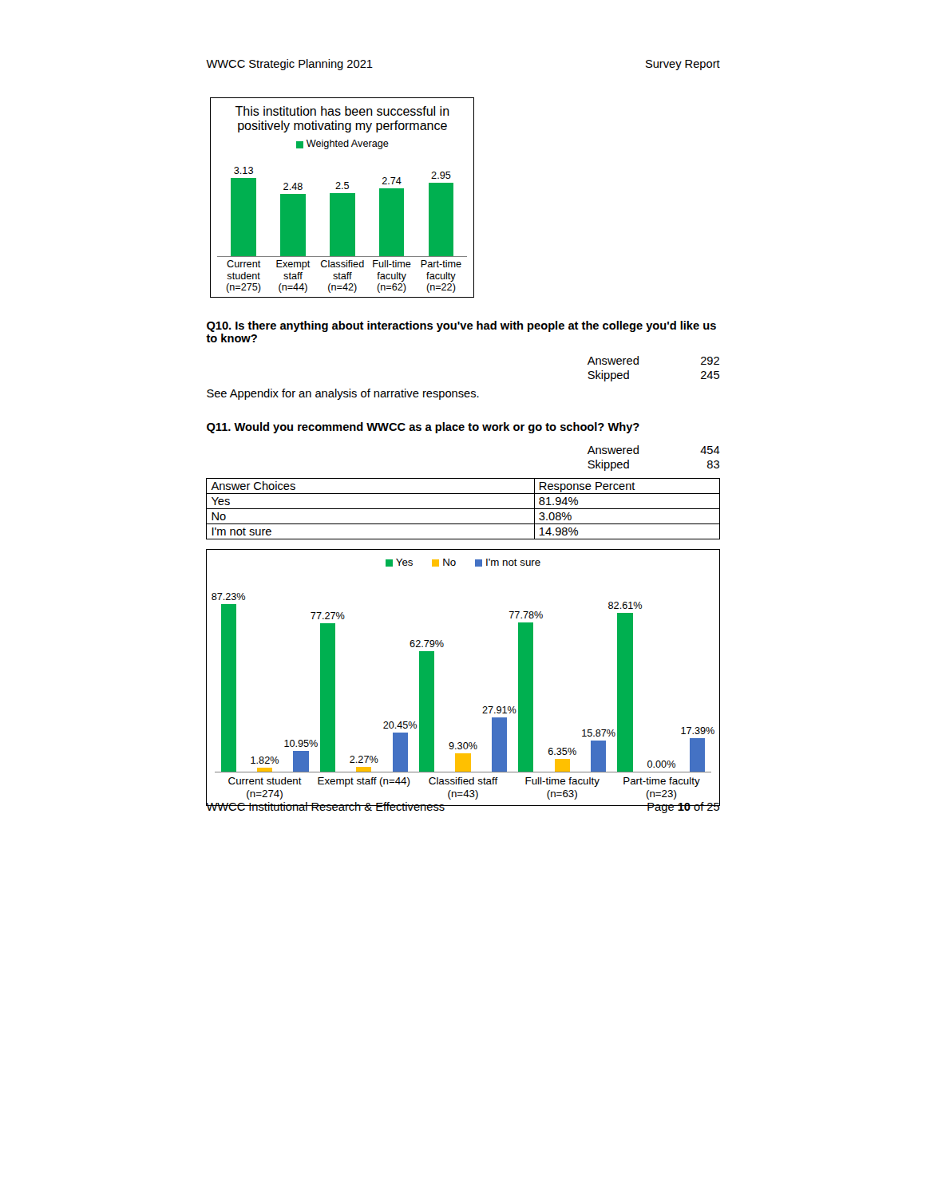WWCC Strategic Planning 2021
Survey Report
This institution has been successful in positively motivating my performance
Weighted Average
3.13
2.48
2.5
2.74
2.95
Current student (n=275)
Exempt staff (n=44)
Classified staff (n=42)
Full-time faculty (n=62)
Part-time faculty (n=22)
Q10. Is there anything about interactions you've had with people at the college you'd like us to know?
Answered
Skipped
292
245
See Appendix for an analysis of narrative responses.
Q11. Would you recommend WWCC as a place to work or go to school? Why?
Answered
Skipped
454
83
| Answer Choices | Response Percent |
| Yes | 81.94% |
| No | 3.08% |
| I'm not sure | 14.98% |
Yes No I'm not sure
87.23%
1.82%
10.95%
77.27%
2.27%
20.45%
62.79%
9.30%
27.91%
77.78%
6.35%
15.87%
82.61%
0.00%
17.39%
Current student (n=274)
Exempt staff (n=44)
Classified staff (n=43)
Full-time faculty (n=63)
Part-time faculty (n=23)
WWCC Institutional Research & Effectiveness
Page 10 of 25